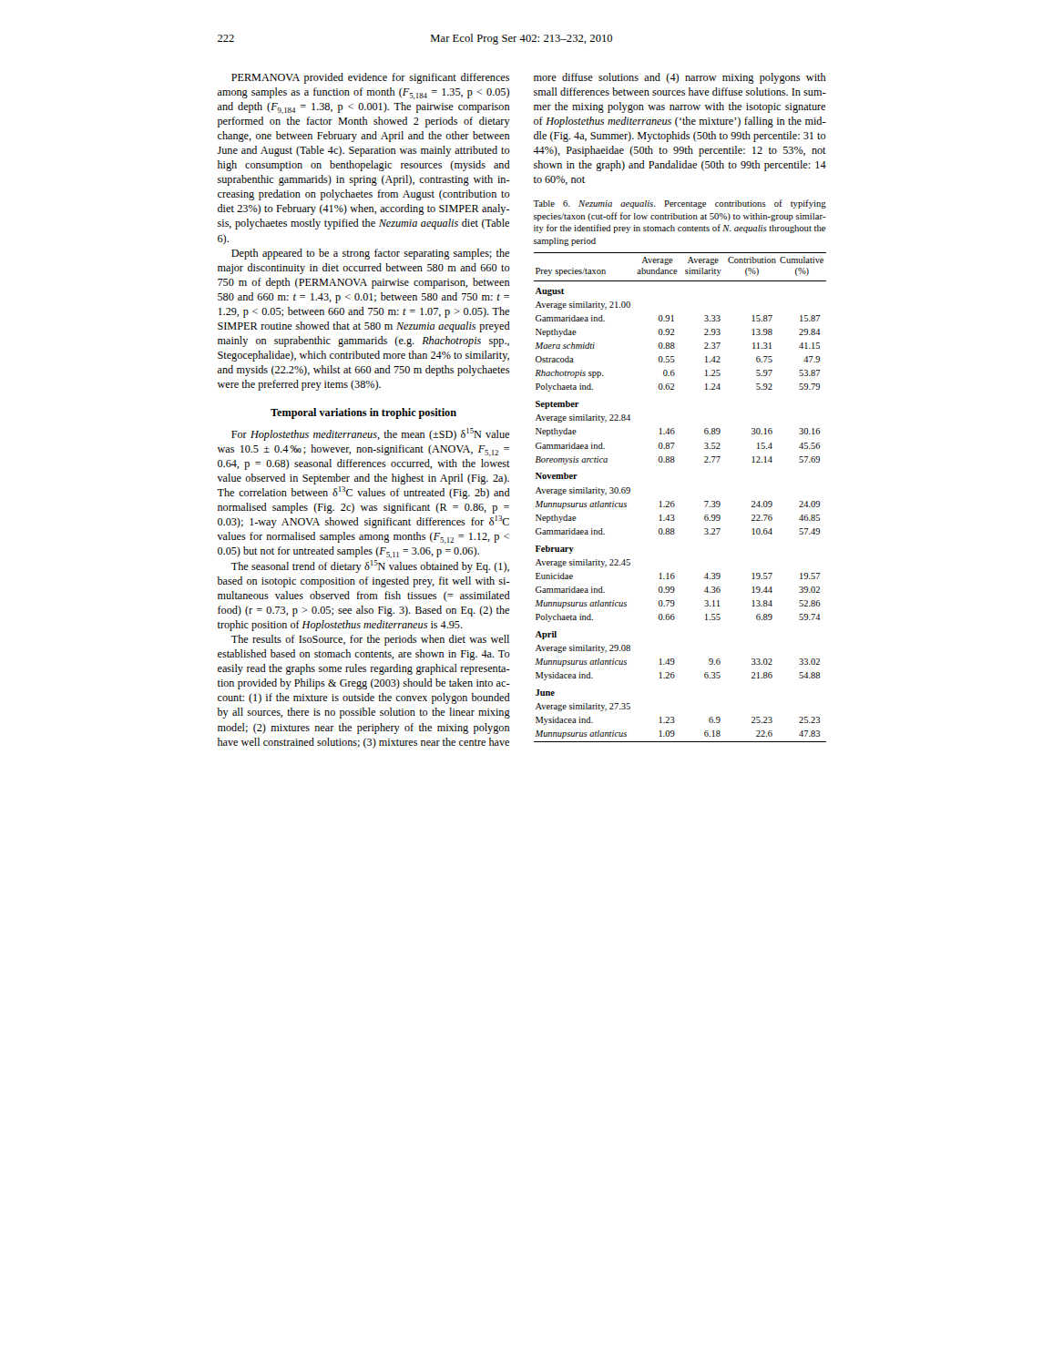222
Mar Ecol Prog Ser 402: 213–232, 2010
PERMANOVA provided evidence for significant differences among samples as a function of month (F5,184 = 1.35, p < 0.05) and depth (F9,184 = 1.38, p < 0.001). The pairwise comparison performed on the factor Month showed 2 periods of dietary change, one between February and April and the other between June and August (Table 4c). Separation was mainly attributed to high consumption on benthopelagic resources (mysids and suprabenthic gammarids) in spring (April), contrasting with increasing predation on polychaetes from August (contribution to diet 23%) to February (41%) when, according to SIMPER analysis, polychaetes mostly typified the Nezumia aequalis diet (Table 6).
Depth appeared to be a strong factor separating samples; the major discontinuity in diet occurred between 580 m and 660 to 750 m of depth (PERMANOVA pairwise comparison, between 580 and 660 m: t = 1.43, p < 0.01; between 580 and 750 m: t = 1.29, p < 0.05; between 660 and 750 m: t = 1.07, p > 0.05). The SIMPER routine showed that at 580 m Nezumia aequalis preyed mainly on suprabenthic gammarids (e.g. Rhachotropis spp., Stegocephalidae), which contributed more than 24% to similarity, and mysids (22.2%), whilst at 660 and 750 m depths polychaetes were the preferred prey items (38%).
Temporal variations in trophic position
For Hoplostethus mediterraneus, the mean (±SD) δ15N value was 10.5 ± 0.4‰; however, non-significant (ANOVA, F5,12 = 0.64, p = 0.68) seasonal differences occurred, with the lowest value observed in September and the highest in April (Fig. 2a). The correlation between δ13C values of untreated (Fig. 2b) and normalised samples (Fig. 2c) was significant (R = 0.86, p = 0.03); 1-way ANOVA showed significant differences for δ13C values for normalised samples among months (F5,12 = 1.12, p < 0.05) but not for untreated samples (F5,11 = 3.06, p = 0.06).
The seasonal trend of dietary δ15N values obtained by Eq. (1), based on isotopic composition of ingested prey, fit well with simultaneous values observed from fish tissues (= assimilated food) (r = 0.73, p > 0.05; see also Fig. 3). Based on Eq. (2) the trophic position of Hoplostethus mediterraneus is 4.95.
The results of IsoSource, for the periods when diet was well established based on stomach contents, are shown in Fig. 4a. To easily read the graphs some rules regarding graphical representation provided by Philips & Gregg (2003) should be taken into account: (1) if the mixture is outside the convex polygon bounded by all sources, there is no possible solution to the linear mixing model; (2) mixtures near the periphery of the mixing polygon have well constrained solutions; (3) mixtures near the centre have more diffuse solutions and (4) narrow mixing polygons with small differences between sources have diffuse solutions. In summer the mixing polygon was narrow with the isotopic signature of Hoplostethus mediterraneus (‘the mixture’) falling in the middle (Fig. 4a, Summer). Myctophids (50th to 99th percentile: 31 to 44%), Pasiphaeidae (50th to 99th percentile: 12 to 53%, not shown in the graph) and Pandalidae (50th to 99th percentile: 14 to 60%, not
Table 6. Nezumia aequalis. Percentage contributions of typifying species/taxon (cut-off for low contribution at 50%) to within-group similarity for the identified prey in stomach contents of N. aequalis throughout the sampling period
| Prey species/taxon | Average abundance | Average similarity | Contribution (%) | Cumulative (%) |
| --- | --- | --- | --- | --- |
| August |
| Average similarity, 21.00 |
| Gammaridaea ind. | 0.91 | 3.33 | 15.87 | 15.87 |
| Nepthydae | 0.92 | 2.93 | 13.98 | 29.84 |
| Maera schmidti | 0.88 | 2.37 | 11.31 | 41.15 |
| Ostracoda | 0.55 | 1.42 | 6.75 | 47.9 |
| Rhachotropis spp. | 0.6 | 1.25 | 5.97 | 53.87 |
| Polychaeta ind. | 0.62 | 1.24 | 5.92 | 59.79 |
| September |
| Average similarity, 22.84 |
| Nepthydae | 1.46 | 6.89 | 30.16 | 30.16 |
| Gammaridaea ind. | 0.87 | 3.52 | 15.4 | 45.56 |
| Boreomysis arctica | 0.88 | 2.77 | 12.14 | 57.69 |
| November |
| Average similarity, 30.69 |
| Munnupsurus atlanticus | 1.26 | 7.39 | 24.09 | 24.09 |
| Nepthydae | 1.43 | 6.99 | 22.76 | 46.85 |
| Gammaridaea ind. | 0.88 | 3.27 | 10.64 | 57.49 |
| February |
| Average similarity, 22.45 |
| Eunicidae | 1.16 | 4.39 | 19.57 | 19.57 |
| Gammaridaea ind. | 0.99 | 4.36 | 19.44 | 39.02 |
| Munnupsurus atlanticus | 0.79 | 3.11 | 13.84 | 52.86 |
| Polychaeta ind. | 0.66 | 1.55 | 6.89 | 59.74 |
| April |
| Average similarity, 29.08 |
| Munnupsurus atlanticus | 1.49 | 9.6 | 33.02 | 33.02 |
| Mysidacea ind. | 1.26 | 6.35 | 21.86 | 54.88 |
| June |
| Average similarity, 27.35 |
| Mysidacea ind. | 1.23 | 6.9 | 25.23 | 25.23 |
| Munnupsurus atlanticus | 1.09 | 6.18 | 22.6 | 47.83 |